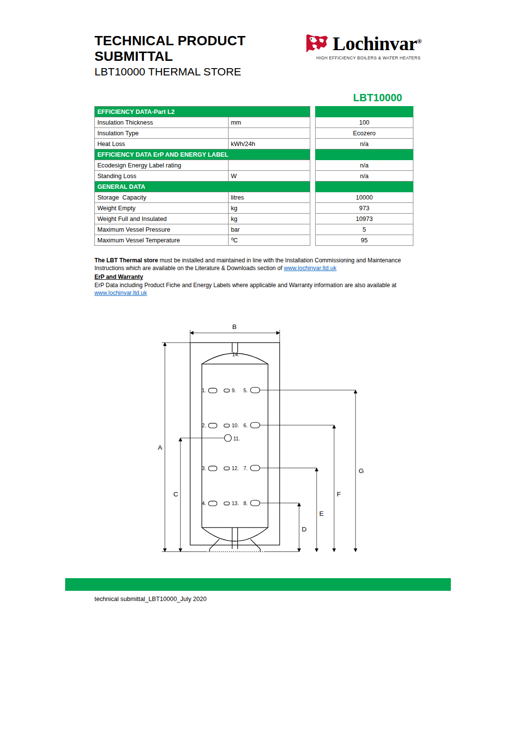TECHNICAL PRODUCT SUBMITTAL
LBT10000 THERMAL STORE
Lochinvar®
HIGH EFFICIENCY BOILERS & WATER HEATERS
LBT10000
| EFFICIENCY DATA-Part L2 |
| Insulation Thickness | mm |
| Insulation Type | |
| Heat Loss | kWh/24h |
| EFFICIENCY DATA ErP AND ENERGY LABEL |
| Ecodesign Energy Label rating | |
| Standing Loss | W |
| GENERAL DATA |
| Storage Capacity | litres |
| Weight Empty | kg |
| Weight Full and Insulated | kg |
| Maximum Vessel Pressure | bar |
| Maximum Vessel Temperature | ⁰C |
| 100 |
| Ecozero |
| n/a |
| n/a |
| n/a |
| 10000 |
| 973 |
| 10973 |
| 5 |
| 95 |
The LBT Thermal store must be installed and maintained in line with the Installation Commissioning and Maintenance Instructions which are available on the Literature & Downloads section of www.lochinvar.ltd.uk
ErP and Warranty
ErP Data including Product Fiche and Energy Labels where applicable and Warranty information are also available at www.lochinvar.ltd.uk
1. 2. 3. 4. 9. 10. 11. 12. 13. 5. 6. 7. 8. 14. B A C D E F G
technical submittal_LBT10000_July 2020